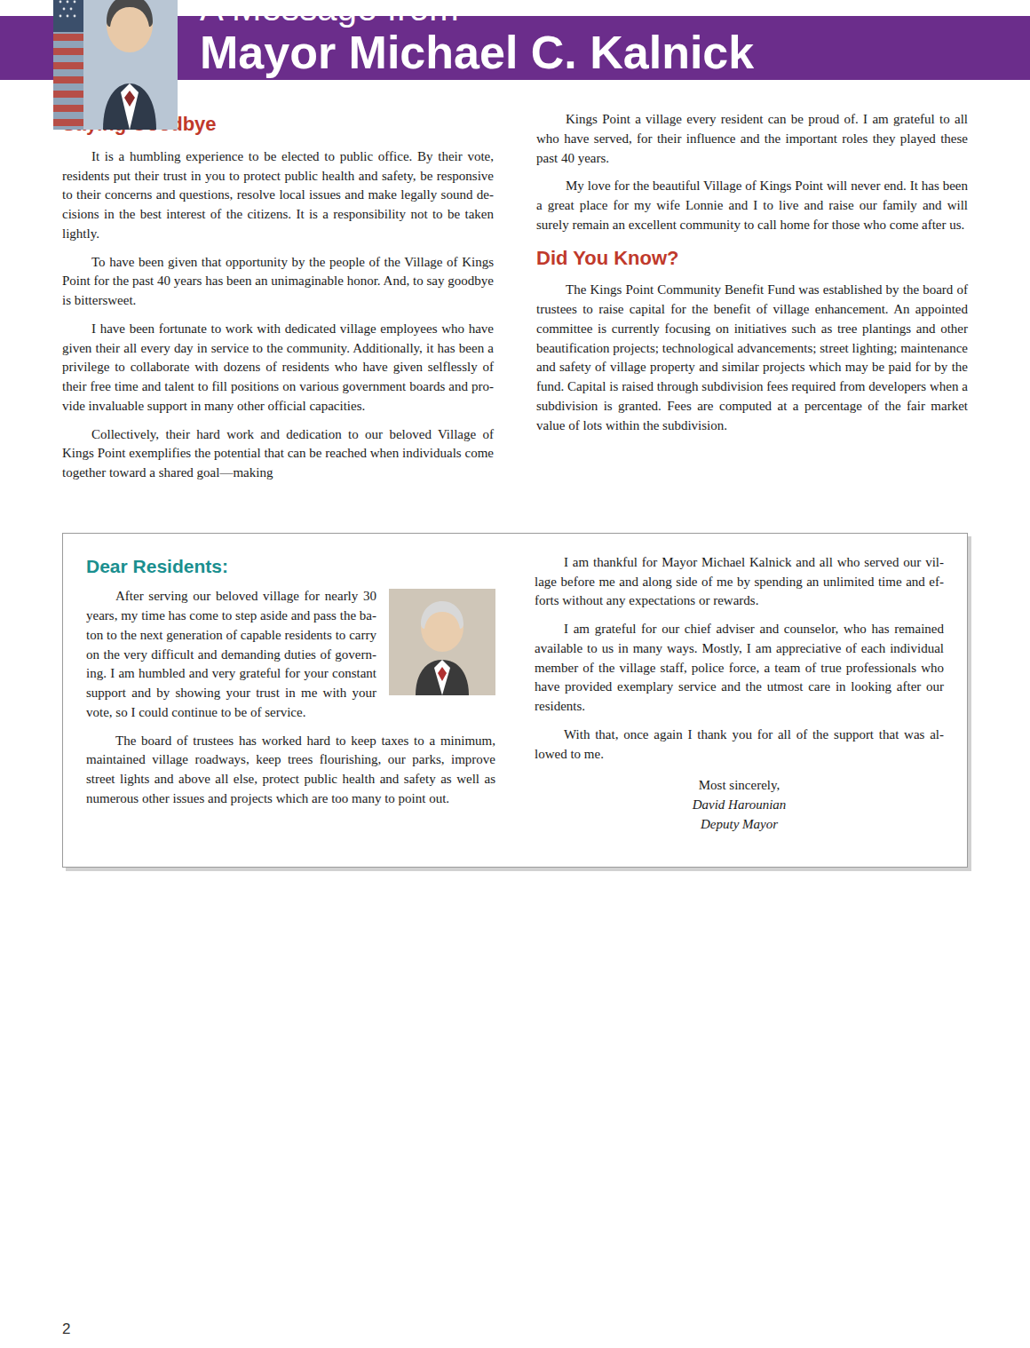A Message from
Mayor Michael C. Kalnick
Saying Goodbye
It is a humbling experience to be elected to public office. By their vote, residents put their trust in you to protect public health and safety, be responsive to their concerns and questions, resolve local issues and make legally sound decisions in the best interest of the citizens. It is a responsibility not to be taken lightly.
To have been given that opportunity by the people of the Village of Kings Point for the past 40 years has been an unimaginable honor. And, to say goodbye is bittersweet.
I have been fortunate to work with dedicated village employees who have given their all every day in service to the community. Additionally, it has been a privilege to collaborate with dozens of residents who have given selflessly of their free time and talent to fill positions on various government boards and provide invaluable support in many other official capacities.
Collectively, their hard work and dedication to our beloved Village of Kings Point exemplifies the potential that can be reached when individuals come together toward a shared goal—making
Kings Point a village every resident can be proud of. I am grateful to all who have served, for their influence and the important roles they played these past 40 years.
My love for the beautiful Village of Kings Point will never end. It has been a great place for my wife Lonnie and I to live and raise our family and will surely remain an excellent community to call home for those who come after us.
Did You Know?
The Kings Point Community Benefit Fund was established by the board of trustees to raise capital for the benefit of village enhancement. An appointed committee is currently focusing on initiatives such as tree plantings and other beautification projects; technological advancements; street lighting; maintenance and safety of village property and similar projects which may be paid for by the fund. Capital is raised through subdivision fees required from developers when a subdivision is granted. Fees are computed at a percentage of the fair market value of lots within the subdivision.
Dear Residents:
After serving our beloved village for nearly 30 years, my time has come to step aside and pass the baton to the next generation of capable residents to carry on the very difficult and demanding duties of governing. I am humbled and very grateful for your constant support and by showing your trust in me with your vote, so I could continue to be of service.
The board of trustees has worked hard to keep taxes to a minimum, maintained village roadways, keep trees flourishing, our parks, improve street lights and above all else, protect public health and safety as well as numerous other issues and projects which are too many to point out.
I am thankful for Mayor Michael Kalnick and all who served our village before me and along side of me by spending an unlimited time and efforts without any expectations or rewards.
I am grateful for our chief adviser and counselor, who has remained available to us in many ways. Mostly, I am appreciative of each individual member of the village staff, police force, a team of true professionals who have provided exemplary service and the utmost care in looking after our residents.
With that, once again I thank you for all of the support that was allowed to me.
Most sincerely, David Harounian Deputy Mayor
2